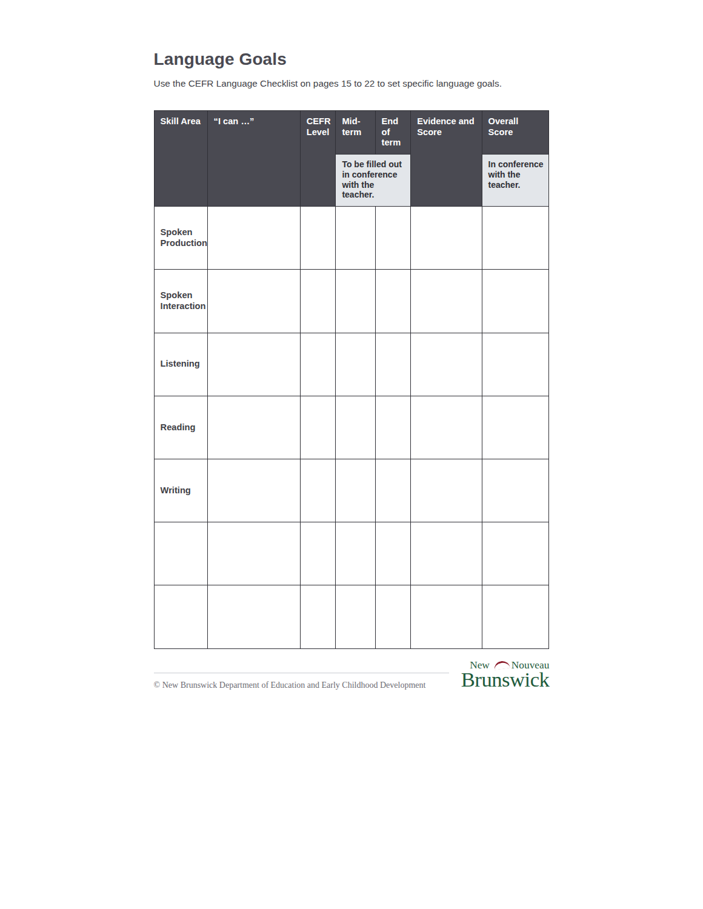Language Goals
Use the CEFR Language Checklist on pages 15 to 22 to set specific language goals.
| Skill Area | “I can …” | CEFR Level | Mid-term | End of term | Evidence and Score | Overall Score |
| --- | --- | --- | --- | --- | --- | --- |
| To be filled out in conference with the teacher. | In conference with the teacher. |
| Spoken Production | | | | | | |
| Spoken Interaction | | | | | | |
| Listening | | | | | | |
| Reading | | | | | | |
| Writing | | | | | | |
© New Brunswick Department of Education and Early Childhood Development
New Nouveau Brunswick